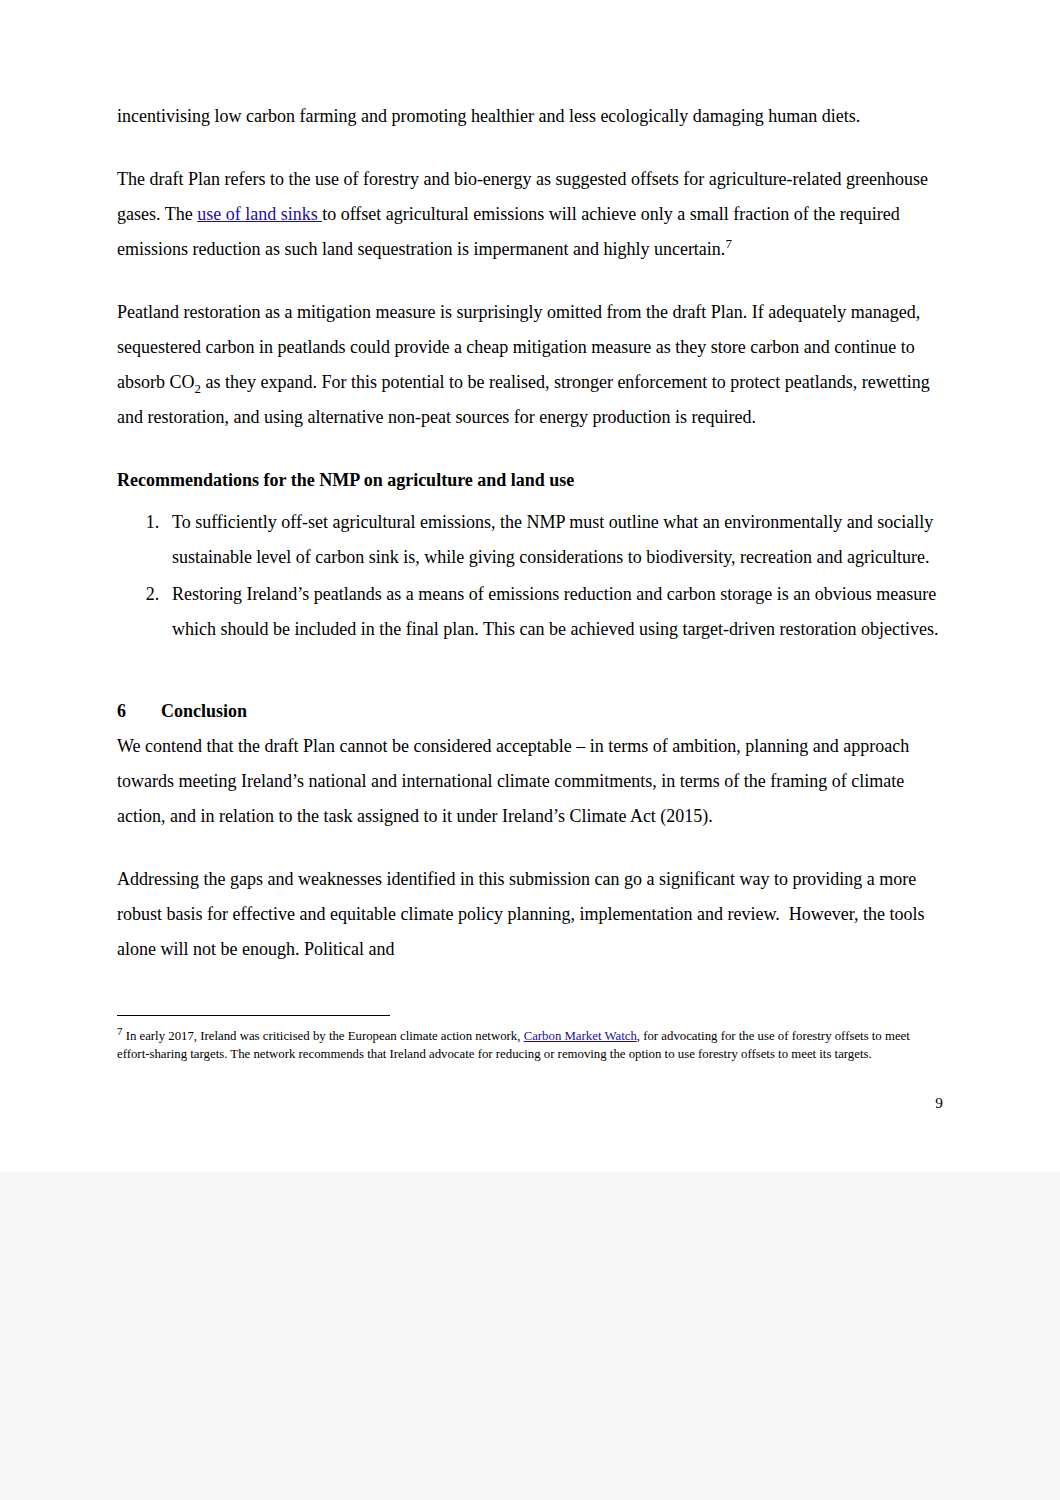incentivising low carbon farming and promoting healthier and less ecologically damaging human diets.
The draft Plan refers to the use of forestry and bio-energy as suggested offsets for agriculture-related greenhouse gases. The use of land sinks to offset agricultural emissions will achieve only a small fraction of the required emissions reduction as such land sequestration is impermanent and highly uncertain.7
Peatland restoration as a mitigation measure is surprisingly omitted from the draft Plan. If adequately managed, sequestered carbon in peatlands could provide a cheap mitigation measure as they store carbon and continue to absorb CO2 as they expand. For this potential to be realised, stronger enforcement to protect peatlands, rewetting and restoration, and using alternative non-peat sources for energy production is required.
Recommendations for the NMP on agriculture and land use
To sufficiently off-set agricultural emissions, the NMP must outline what an environmentally and socially sustainable level of carbon sink is, while giving considerations to biodiversity, recreation and agriculture.
Restoring Ireland’s peatlands as a means of emissions reduction and carbon storage is an obvious measure which should be included in the final plan. This can be achieved using target-driven restoration objectives.
6 Conclusion
We contend that the draft Plan cannot be considered acceptable – in terms of ambition, planning and approach towards meeting Ireland’s national and international climate commitments, in terms of the framing of climate action, and in relation to the task assigned to it under Ireland’s Climate Act (2015).
Addressing the gaps and weaknesses identified in this submission can go a significant way to providing a more robust basis for effective and equitable climate policy planning, implementation and review. However, the tools alone will not be enough. Political and
7 In early 2017, Ireland was criticised by the European climate action network, Carbon Market Watch, for advocating for the use of forestry offsets to meet effort-sharing targets. The network recommends that Ireland advocate for reducing or removing the option to use forestry offsets to meet its targets.
9